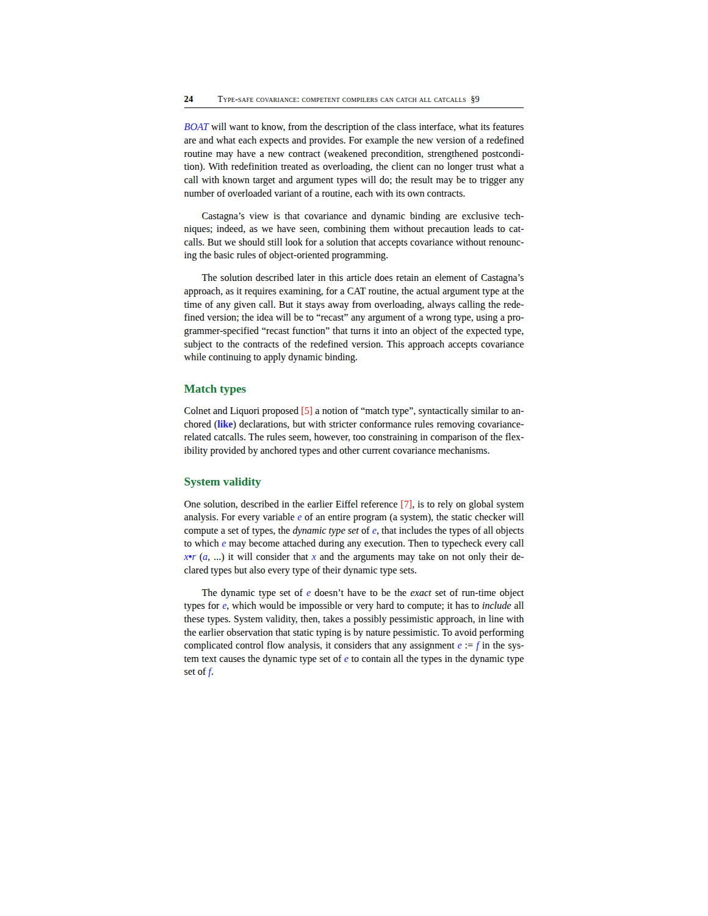24 Type-safe covariance: competent compilers can catch all catcalls §9
BOAT will want to know, from the description of the class interface, what its features are and what each expects and provides. For example the new version of a redefined routine may have a new contract (weakened precondition, strengthened postcondition). With redefinition treated as overloading, the client can no longer trust what a call with known target and argument types will do; the result may be to trigger any number of overloaded variant of a routine, each with its own contracts.
Castagna’s view is that covariance and dynamic binding are exclusive techniques; indeed, as we have seen, combining them without precaution leads to catcalls. But we should still look for a solution that accepts covariance without renouncing the basic rules of object-oriented programming.
The solution described later in this article does retain an element of Castagna’s approach, as it requires examining, for a CAT routine, the actual argument type at the time of any given call. But it stays away from overloading, always calling the redefined version; the idea will be to “recast” any argument of a wrong type, using a programmer-specified “recast function” that turns it into an object of the expected type, subject to the contracts of the redefined version. This approach accepts covariance while continuing to apply dynamic binding.
Match types
Colnet and Liquori proposed [5] a notion of “match type”, syntactically similar to anchored (like) declarations, but with stricter conformance rules removing covariance-related catcalls. The rules seem, however, too constraining in comparison of the flexibility provided by anchored types and other current covariance mechanisms.
System validity
One solution, described in the earlier Eiffel reference [7], is to rely on global system analysis. For every variable e of an entire program (a system), the static checker will compute a set of types, the dynamic type set of e, that includes the types of all objects to which e may become attached during any execution. Then to typecheck every call x•r (a, ...) it will consider that x and the arguments may take on not only their declared types but also every type of their dynamic type sets.
The dynamic type set of e doesn’t have to be the exact set of run-time object types for e, which would be impossible or very hard to compute; it has to include all these types. System validity, then, takes a possibly pessimistic approach, in line with the earlier observation that static typing is by nature pessimistic. To avoid performing complicated control flow analysis, it considers that any assignment e := f in the system text causes the dynamic type set of e to contain all the types in the dynamic type set of f.